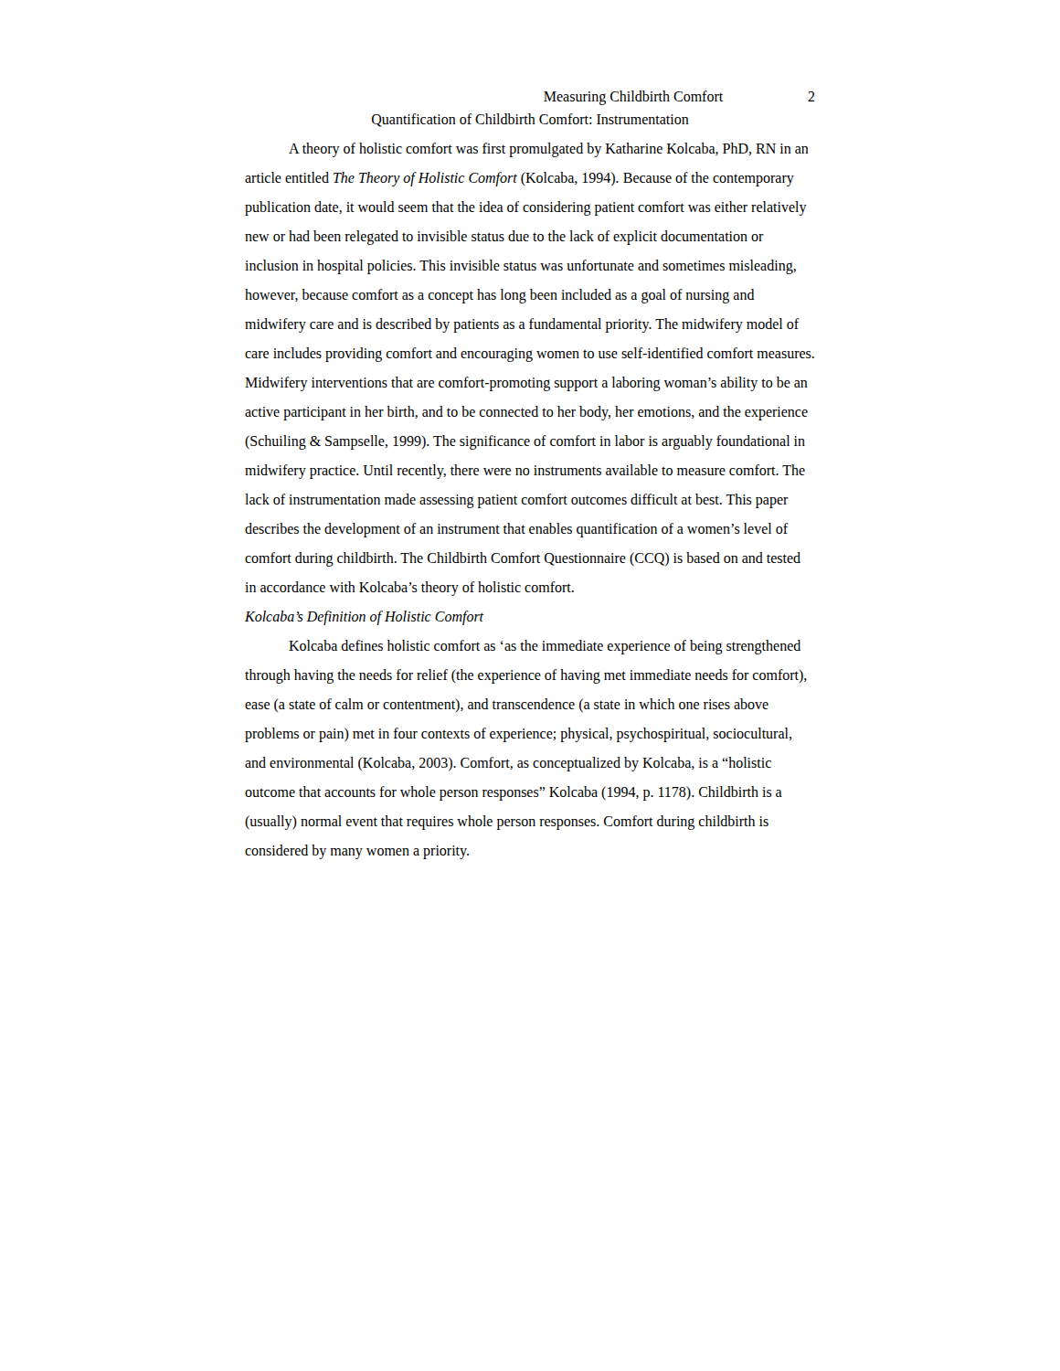Measuring Childbirth Comfort 2
Quantification of Childbirth Comfort: Instrumentation
A theory of holistic comfort was first promulgated by Katharine Kolcaba, PhD, RN in an article entitled The Theory of Holistic Comfort (Kolcaba, 1994). Because of the contemporary publication date, it would seem that the idea of considering patient comfort was either relatively new or had been relegated to invisible status due to the lack of explicit documentation or inclusion in hospital policies. This invisible status was unfortunate and sometimes misleading, however, because comfort as a concept has long been included as a goal of nursing and midwifery care and is described by patients as a fundamental priority. The midwifery model of care includes providing comfort and encouraging women to use self-identified comfort measures. Midwifery interventions that are comfort-promoting support a laboring woman’s ability to be an active participant in her birth, and to be connected to her body, her emotions, and the experience (Schuiling & Sampselle, 1999). The significance of comfort in labor is arguably foundational in midwifery practice. Until recently, there were no instruments available to measure comfort. The lack of instrumentation made assessing patient comfort outcomes difficult at best. This paper describes the development of an instrument that enables quantification of a women’s level of comfort during childbirth. The Childbirth Comfort Questionnaire (CCQ) is based on and tested in accordance with Kolcaba’s theory of holistic comfort.
Kolcaba’s Definition of Holistic Comfort
Kolcaba defines holistic comfort as ‘as the immediate experience of being strengthened through having the needs for relief (the experience of having met immediate needs for comfort), ease (a state of calm or contentment), and transcendence (a state in which one rises above problems or pain) met in four contexts of experience; physical, psychospiritual, sociocultural, and environmental (Kolcaba, 2003). Comfort, as conceptualized by Kolcaba, is a “holistic outcome that accounts for whole person responses” Kolcaba (1994, p. 1178). Childbirth is a (usually) normal event that requires whole person responses. Comfort during childbirth is considered by many women a priority.